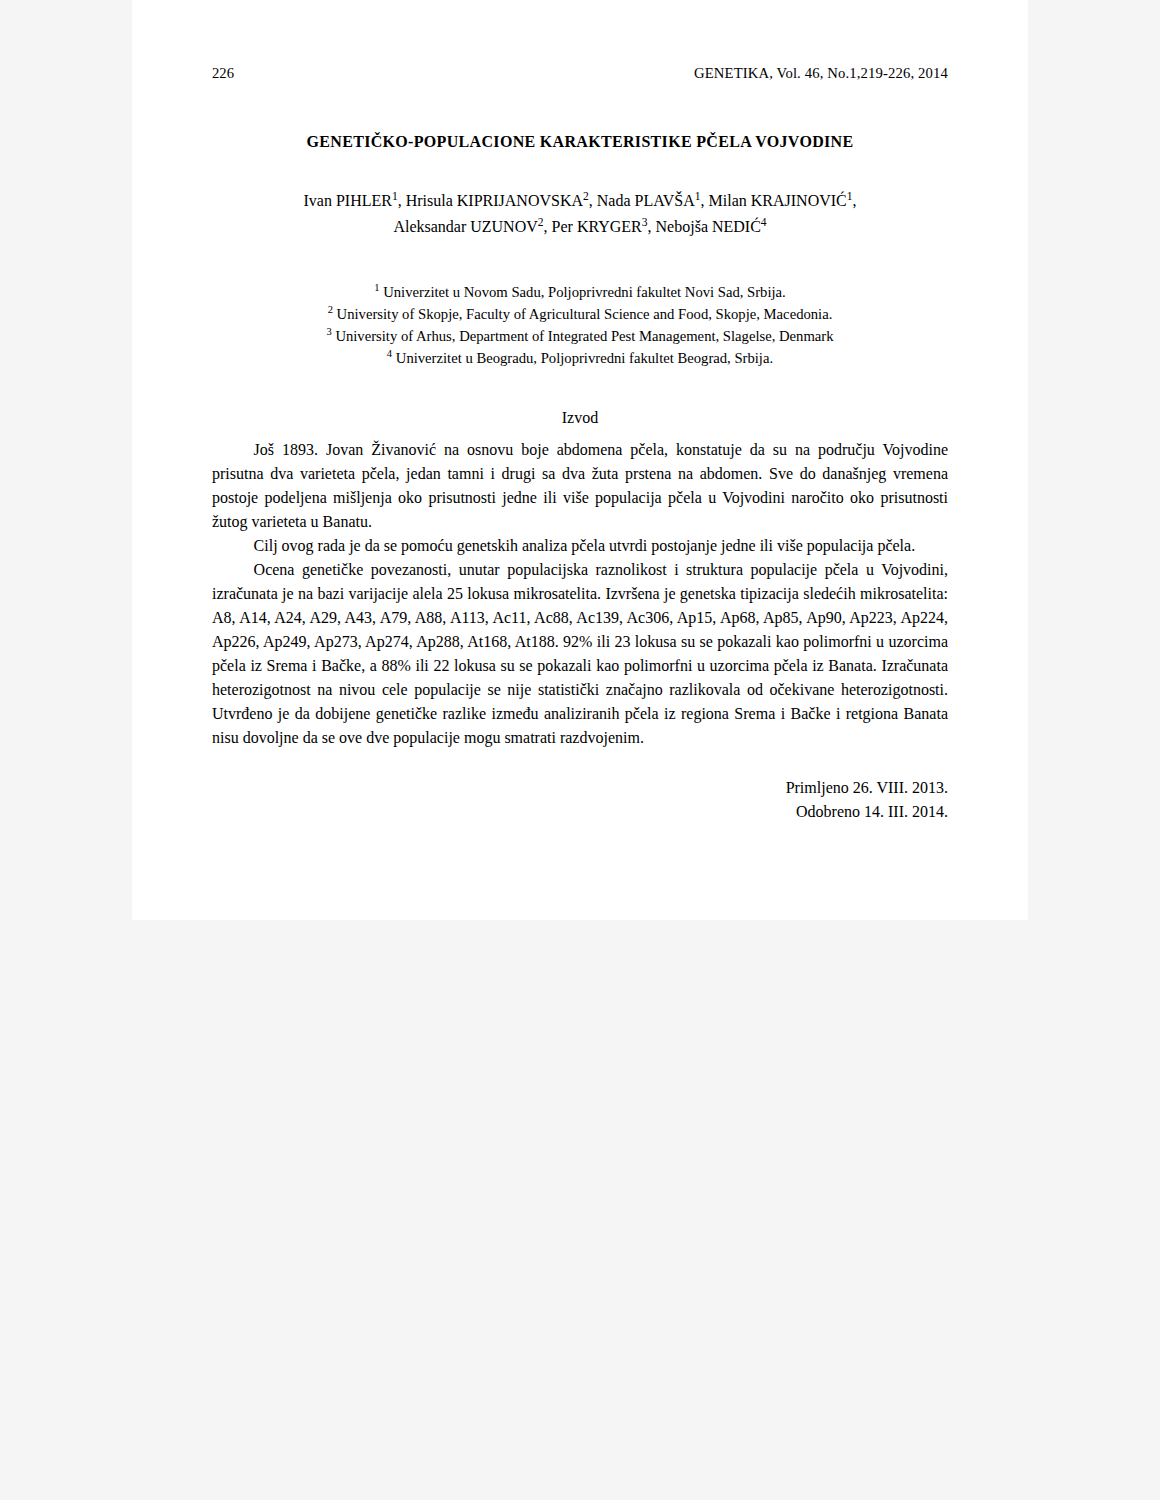226 GENETIKA, Vol. 46, No.1,219-226, 2014
Genetičko-populacione karakteristike pčela Vojvodine
Ivan PIHLER1, Hrisula KIPRIJANOVSKA2, Nada PLAVŠA1, Milan KRAJINOVIĆ1, Aleksandar UZUNOV2, Per KRYGER3, Nebojša NEDIĆ4
1 Univerzitet u Novom Sadu, Poljoprivredni fakultet Novi Sad, Srbija.
2 University of Skopje, Faculty of Agricultural Science and Food, Skopje, Macedonia.
3 University of Arhus, Department of Integrated Pest Management, Slagelse, Denmark
4 Univerzitet u Beogradu, Poljoprivredni fakultet Beograd, Srbija.
Izvod
Još 1893. Jovan Živanović na osnovu boje abdomena pčela, konstatuje da su na području Vojvodine prisutna dva varieteta pčela, jedan tamni i drugi sa dva žuta prstena na abdomen. Sve do današnjeg vremena postoje podeljena mišljenja oko prisutnosti jedne ili više populacija pčela u Vojvodini naročito oko prisutnosti žutog varieteta u Banatu.
Cilj ovog rada je da se pomoću genetskih analiza pčela utvrdi postojanje jedne ili više populacija pčela.
Ocena genetičke povezanosti, unutar populacijska raznolikost i struktura populacije pčela u Vojvodini, izračunata je na bazi varijacije alela 25 lokusa mikrosatelita. Izvršena je genetska tipizacija sledećih mikrosatelita: A8, A14, A24, A29, A43, A79, A88, A113, Ac11, Ac88, Ac139, Ac306, Ap15, Ap68, Ap85, Ap90, Ap223, Ap224, Ap226, Ap249, Ap273, Ap274, Ap288, At168, At188. 92% ili 23 lokusa su se pokazali kao polimorfni u uzorcima pčela iz Srema i Bačke, a 88% ili 22 lokusa su se pokazali kao polimorfni u uzorcima pčela iz Banata. Izračunata heterozigotnost na nivou cele populacije se nije statistički značajno razlikovala od očekivane heterozigotnosti. Utvrđeno je da dobijene genetičke razlike između analiziranih pčela iz regiona Srema i Bačke i retgiona Banata nisu dovoljne da se ove dve populacije mogu smatrati razdvojenim.
Primljeno 26. VIII. 2013. Odobreno 14. III. 2014.